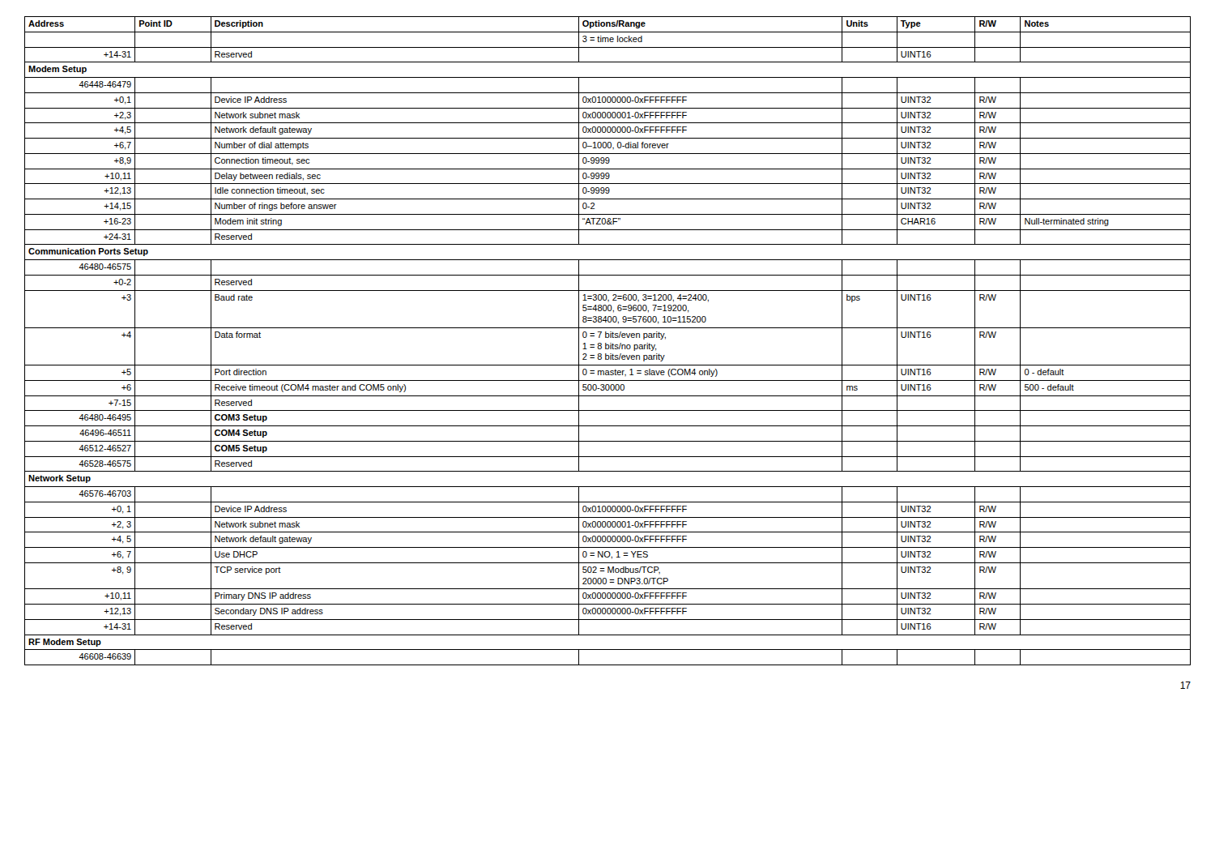| Address | Point ID | Description | Options/Range | Units | Type | R/W | Notes |
| --- | --- | --- | --- | --- | --- | --- | --- |
| | | | 3 = time locked | | | | |
| +14-31 | | Reserved | | | UINT16 | | |
| Modem Setup |
| 46448-46479 | | | | | | | |
| +0,1 | | Device IP Address | 0x01000000-0xFFFFFFFF | | UINT32 | R/W | |
| +2,3 | | Network subnet mask | 0x00000001-0xFFFFFFFF | | UINT32 | R/W | |
| +4,5 | | Network default gateway | 0x00000000-0xFFFFFFFF | | UINT32 | R/W | |
| +6,7 | | Number of dial attempts | 0–1000, 0-dial forever | | UINT32 | R/W | |
| +8,9 | | Connection timeout, sec | 0-9999 | | UINT32 | R/W | |
| +10,11 | | Delay between redials, sec | 0-9999 | | UINT32 | R/W | |
| +12,13 | | Idle connection timeout, sec | 0-9999 | | UINT32 | R/W | |
| +14,15 | | Number of rings before answer | 0-2 | | UINT32 | R/W | |
| +16-23 | | Modem init string | “ATZ0&F” | | CHAR16 | R/W | Null-terminated string |
| +24-31 | | Reserved | | | | | |
| Communication Ports Setup |
| 46480-46575 | | | | | | | |
| +0-2 | | Reserved | | | | | |
| +3 | | Baud rate | 1=300, 2=600, 3=1200, 4=2400, 5=4800, 6=9600, 7=19200, 8=38400, 9=57600, 10=115200 | bps | UINT16 | R/W | |
| +4 | | Data format | 0 = 7 bits/even parity, 1 = 8 bits/no parity, 2 = 8 bits/even parity | | UINT16 | R/W | |
| +5 | | Port direction | 0 = master, 1 = slave (COM4 only) | | UINT16 | R/W | 0 - default |
| +6 | | Receive timeout (COM4 master and COM5 only) | 500-30000 | ms | UINT16 | R/W | 500 - default |
| +7-15 | | Reserved | | | | | |
| 46480-46495 | | COM3 Setup | | | | | |
| 46496-46511 | | COM4 Setup | | | | | |
| 46512-46527 | | COM5 Setup | | | | | |
| 46528-46575 | | Reserved | | | | | |
| Network Setup |
| 46576-46703 | | | | | | | |
| +0, 1 | | Device IP Address | 0x01000000-0xFFFFFFFF | | UINT32 | R/W | |
| +2, 3 | | Network subnet mask | 0x00000001-0xFFFFFFFF | | UINT32 | R/W | |
| +4, 5 | | Network default gateway | 0x00000000-0xFFFFFFFF | | UINT32 | R/W | |
| +6, 7 | | Use DHCP | 0 = NO, 1 = YES | | UINT32 | R/W | |
| +8, 9 | | TCP service port | 502 = Modbus/TCP, 20000 = DNP3.0/TCP | | UINT32 | R/W | |
| +10,11 | | Primary DNS IP address | 0x00000000-0xFFFFFFFF | | UINT32 | R/W | |
| +12,13 | | Secondary DNS IP address | 0x00000000-0xFFFFFFFF | | UINT32 | R/W | |
| +14-31 | | Reserved | | | UINT16 | R/W | |
| RF Modem Setup |
| 46608-46639 | | | | | | | |
17